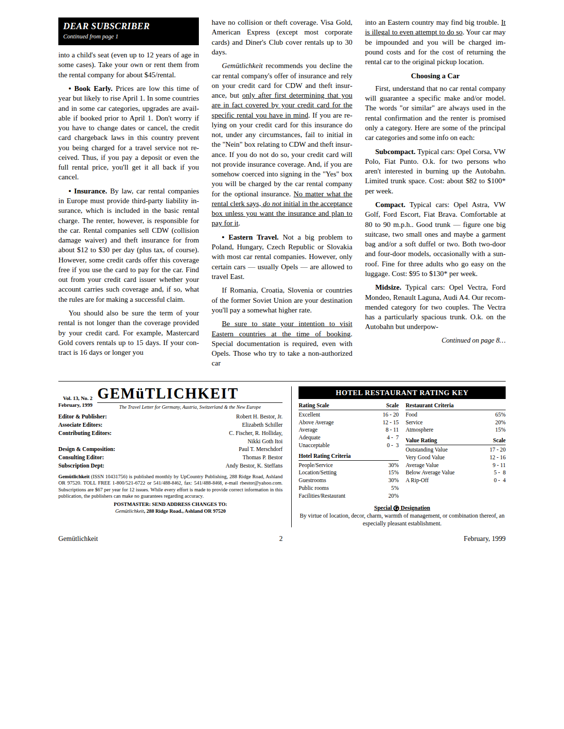DEAR SUBSCRIBER
Continued from page 1
into a child's seat (even up to 12 years of age in some cases). Take your own or rent them from the rental company for about $45/rental.
• Book Early. Prices are low this time of year but likely to rise April 1. In some countries and in some car categories, upgrades are available if booked prior to April 1. Don't worry if you have to change dates or cancel, the credit card chargeback laws in this country prevent you being charged for a travel service not received. Thus, if you pay a deposit or even the full rental price, you'll get it all back if you cancel.
• Insurance. By law, car rental companies in Europe must provide third-party liability insurance, which is included in the basic rental charge. The renter, however, is responsible for the car. Rental companies sell CDW (collision damage waiver) and theft insurance for from about $12 to $30 per day (plus tax, of course). However, some credit cards offer this coverage free if you use the card to pay for the car. Find out from your credit card issuer whether your account carries such coverage and, if so, what the rules are for making a successful claim.
You should also be sure the term of your rental is not longer than the coverage provided by your credit card. For example, Mastercard Gold covers rentals up to 15 days. If your contract is 16 days or longer you
have no collision or theft coverage. Visa Gold, American Express (except most corporate cards) and Diner's Club cover rentals up to 30 days.
Gemütlichkeit recommends you decline the car rental company's offer of insurance and rely on your credit card for CDW and theft insurance, but only after first determining that you are in fact covered by your credit card for the specific rental you have in mind. If you are relying on your credit card for this insurance do not, under any circumstances, fail to initial in the "Nein" box relating to CDW and theft insurance. If you do not do so, your credit card will not provide insurance coverage. And, if you are somehow coerced into signing in the "Yes" box you will be charged by the car rental company for the optional insurance. No matter what the rental clerk says, do not initial in the acceptance box unless you want the insurance and plan to pay for it.
• Eastern Travel. Not a big problem to Poland, Hungary, Czech Republic or Slovakia with most car rental companies. However, only certain cars — usually Opels — are allowed to travel East.
If Romania, Croatia, Slovenia or countries of the former Soviet Union are your destination you'll pay a somewhat higher rate.
Be sure to state your intention to visit Eastern countries at the time of booking. Special documentation is required, even with Opels. Those who try to take a non-authorized car
into an Eastern country may find big trouble. It is illegal to even attempt to do so. Your car may be impounded and you will be charged impound costs and for the cost of returning the rental car to the original pickup location.
Choosing a Car
First, understand that no car rental company will guarantee a specific make and/or model. The words "or similar" are always used in the rental confirmation and the renter is promised only a category. Here are some of the principal car categories and some info on each:
Subcompact. Typical cars: Opel Corsa, VW Polo, Fiat Punto. O.k. for two persons who aren't interested in burning up the Autobahn. Limited trunk space. Cost: about $82 to $100* per week.
Compact. Typical cars: Opel Astra, VW Golf, Ford Escort, Fiat Brava. Comfortable at 80 to 90 m.p.h.. Good trunk — figure one big suitcase, two small ones and maybe a garment bag and/or a soft duffel or two. Both two-door and four-door models, occasionally with a sunroof. Fine for three adults who go easy on the luggage. Cost: $95 to $130* per week.
Midsize. Typical cars: Opel Vectra, Ford Mondeo, Renault Laguna, Audi A4. Our recommended category for two couples. The Vectra has a particularly spacious trunk. O.k. on the Autobahn but underpow-
Continued on page 8…
Vol. 13, No. 2
February, 1999
GEMü TLICHKEIT
The Travel Letter for Germany, Austria, Switzerland & the New Europe
| Editor & Publisher: | Robert H. Bestor, Jr. |
| Associate Editors: | Elizabeth Schiller |
| Contributing Editors: | C. Fischer, R. Holliday, |
| | Nikki Goth Itoi |
| Design & Composition: | Paul T. Merschdorf |
| Consulting Editor: | Thomas P. Bestor |
| Subscription Dept: | Andy Bestor, K. Steffans |
Gemütlichkeit (ISSN 10431756) is published monthly by UpCountry Publishing, 288 Ridge Road, Ashland OR 97520. TOLL FREE 1-800/521-6722 or 541/488-8462, fax: 541/488-8468, e-mail rbestor@yahoo.com. Subscriptions are $67 per year for 12 issues. While every effort is made to provide correct information in this publication, the publishers can make no guarantees regarding accuracy.
POSTMASTER: SEND ADDRESS CHANGES TO:
Gemütlichkeit, 288 Ridge Road., Ashland OR 97520
HOTEL RESTAURANT RATING KEY
Rating Scale Scale
| Excellent | 16 - 20 |
| Above Average | 12 - 15 |
| Average | 8 - 11 |
| Adequate | 4 - 7 |
| Unacceptable | 0 - 3 |
Hotel Rating Criteria
| People/Service | 30% |
| Location/Setting | 15% |
| Guestrooms | 30% |
| Public rooms | 5% |
| Facilities/Restaurant | 20% |
Restaurant Criteria
| Food | 65% |
| Service | 20% |
| Atmosphere | 15% |
Value Rating Scale
| Outstanding Value | 17 - 20 |
| Very Good Value | 12 - 16 |
| Average Value | 9 - 11 |
| Below Average Value | 5 - 8 |
| A Rip-Off | 0 - 4 |
Special G Designation
By virtue of location, decor, charm, warmth of management, or combination thereof, an especially pleasant establishment.
Gemütlichkeit
2
February, 1999